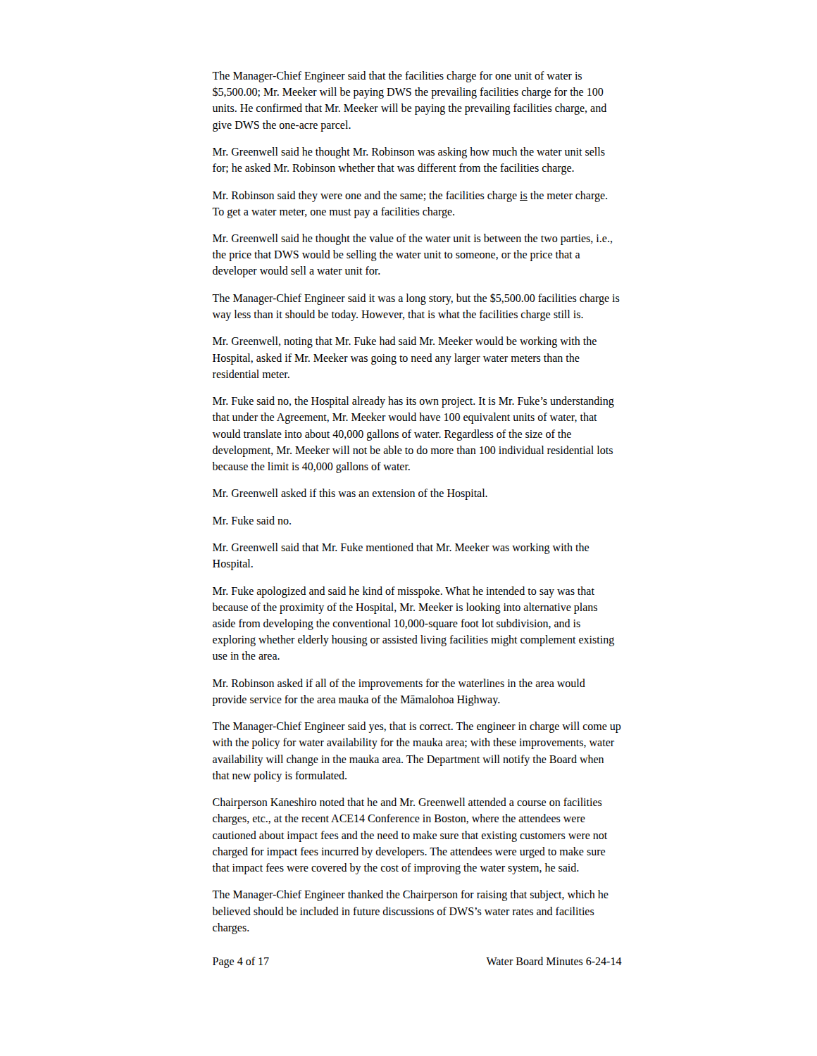The Manager-Chief Engineer said that the facilities charge for one unit of water is $5,500.00; Mr. Meeker will be paying DWS the prevailing facilities charge for the 100 units. He confirmed that Mr. Meeker will be paying the prevailing facilities charge, and give DWS the one-acre parcel.
Mr. Greenwell said he thought Mr. Robinson was asking how much the water unit sells for; he asked Mr. Robinson whether that was different from the facilities charge.
Mr. Robinson said they were one and the same; the facilities charge is the meter charge. To get a water meter, one must pay a facilities charge.
Mr. Greenwell said he thought the value of the water unit is between the two parties, i.e., the price that DWS would be selling the water unit to someone, or the price that a developer would sell a water unit for.
The Manager-Chief Engineer said it was a long story, but the $5,500.00 facilities charge is way less than it should be today. However, that is what the facilities charge still is.
Mr. Greenwell, noting that Mr. Fuke had said Mr. Meeker would be working with the Hospital, asked if Mr. Meeker was going to need any larger water meters than the residential meter.
Mr. Fuke said no, the Hospital already has its own project. It is Mr. Fuke’s understanding that under the Agreement, Mr. Meeker would have 100 equivalent units of water, that would translate into about 40,000 gallons of water. Regardless of the size of the development, Mr. Meeker will not be able to do more than 100 individual residential lots because the limit is 40,000 gallons of water.
Mr. Greenwell asked if this was an extension of the Hospital.
Mr. Fuke said no.
Mr. Greenwell said that Mr. Fuke mentioned that Mr. Meeker was working with the Hospital.
Mr. Fuke apologized and said he kind of misspoke. What he intended to say was that because of the proximity of the Hospital, Mr. Meeker is looking into alternative plans aside from developing the conventional 10,000-square foot lot subdivision, and is exploring whether elderly housing or assisted living facilities might complement existing use in the area.
Mr. Robinson asked if all of the improvements for the waterlines in the area would provide service for the area mauka of the Māmalohoa Highway.
The Manager-Chief Engineer said yes, that is correct. The engineer in charge will come up with the policy for water availability for the mauka area; with these improvements, water availability will change in the mauka area. The Department will notify the Board when that new policy is formulated.
Chairperson Kaneshiro noted that he and Mr. Greenwell attended a course on facilities charges, etc., at the recent ACE14 Conference in Boston, where the attendees were cautioned about impact fees and the need to make sure that existing customers were not charged for impact fees incurred by developers. The attendees were urged to make sure that impact fees were covered by the cost of improving the water system, he said.
The Manager-Chief Engineer thanked the Chairperson for raising that subject, which he believed should be included in future discussions of DWS’s water rates and facilities charges.
Page 4 of 17 Water Board Minutes 6-24-14